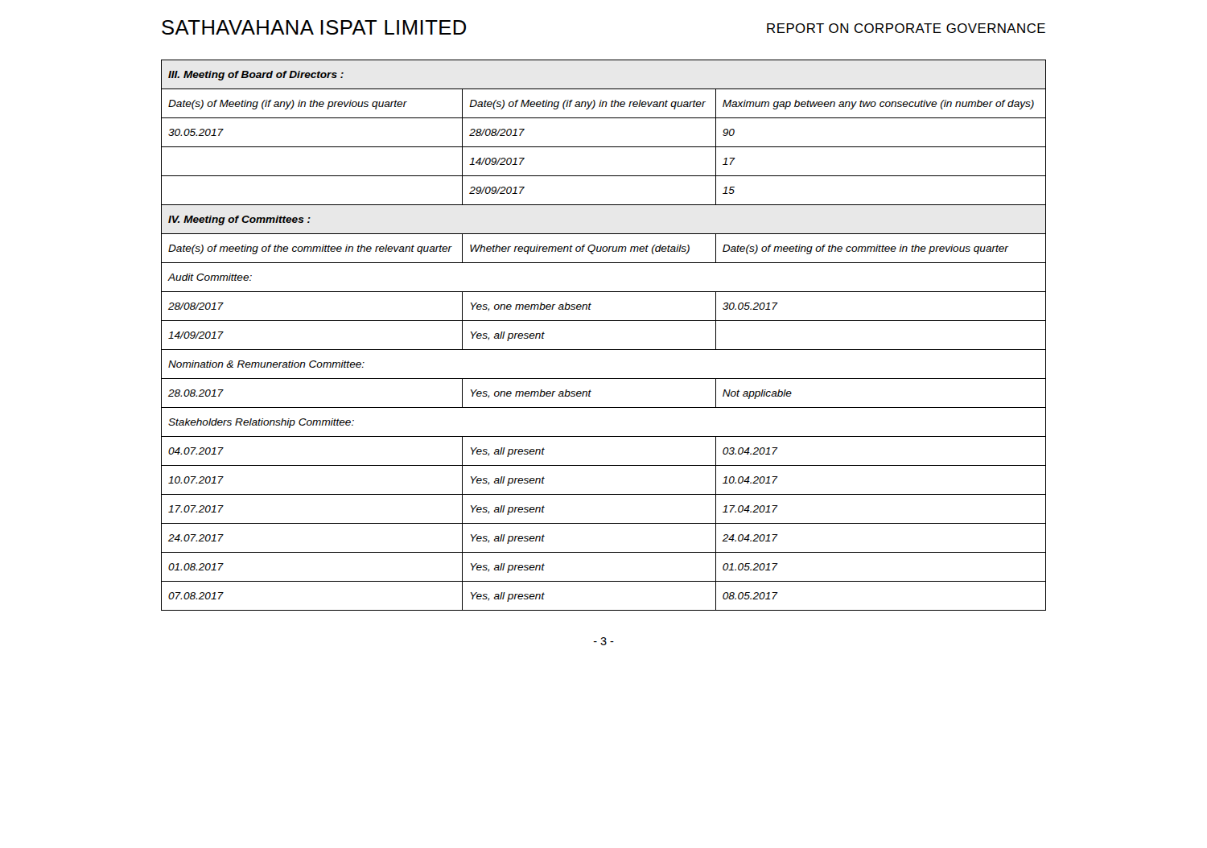SATHAVAHANA ISPAT LIMITED
REPORT ON CORPORATE GOVERNANCE
| III. Meeting of Board of Directors : |
| Date(s) of Meeting (if any) in the previous quarter | Date(s) of Meeting (if any) in the relevant quarter | Maximum gap between any two consecutive (in number of days) |
| 30.05.2017 | 28/08/2017 | 90 |
| | 14/09/2017 | 17 |
| | 29/09/2017 | 15 |
| IV. Meeting of Committees : |
| Date(s) of meeting of the committee in the relevant quarter | Whether requirement of Quorum met (details) | Date(s) of meeting of the committee in the previous quarter |
| Audit Committee: |
| 28/08/2017 | Yes, one member absent | 30.05.2017 |
| 14/09/2017 | Yes, all present | |
| Nomination & Remuneration Committee: |
| 28.08.2017 | Yes, one member absent | Not applicable |
| Stakeholders Relationship Committee: |
| 04.07.2017 | Yes, all present | 03.04.2017 |
| 10.07.2017 | Yes, all present | 10.04.2017 |
| 17.07.2017 | Yes, all present | 17.04.2017 |
| 24.07.2017 | Yes, all present | 24.04.2017 |
| 01.08.2017 | Yes, all present | 01.05.2017 |
| 07.08.2017 | Yes, all present | 08.05.2017 |
- 3 -